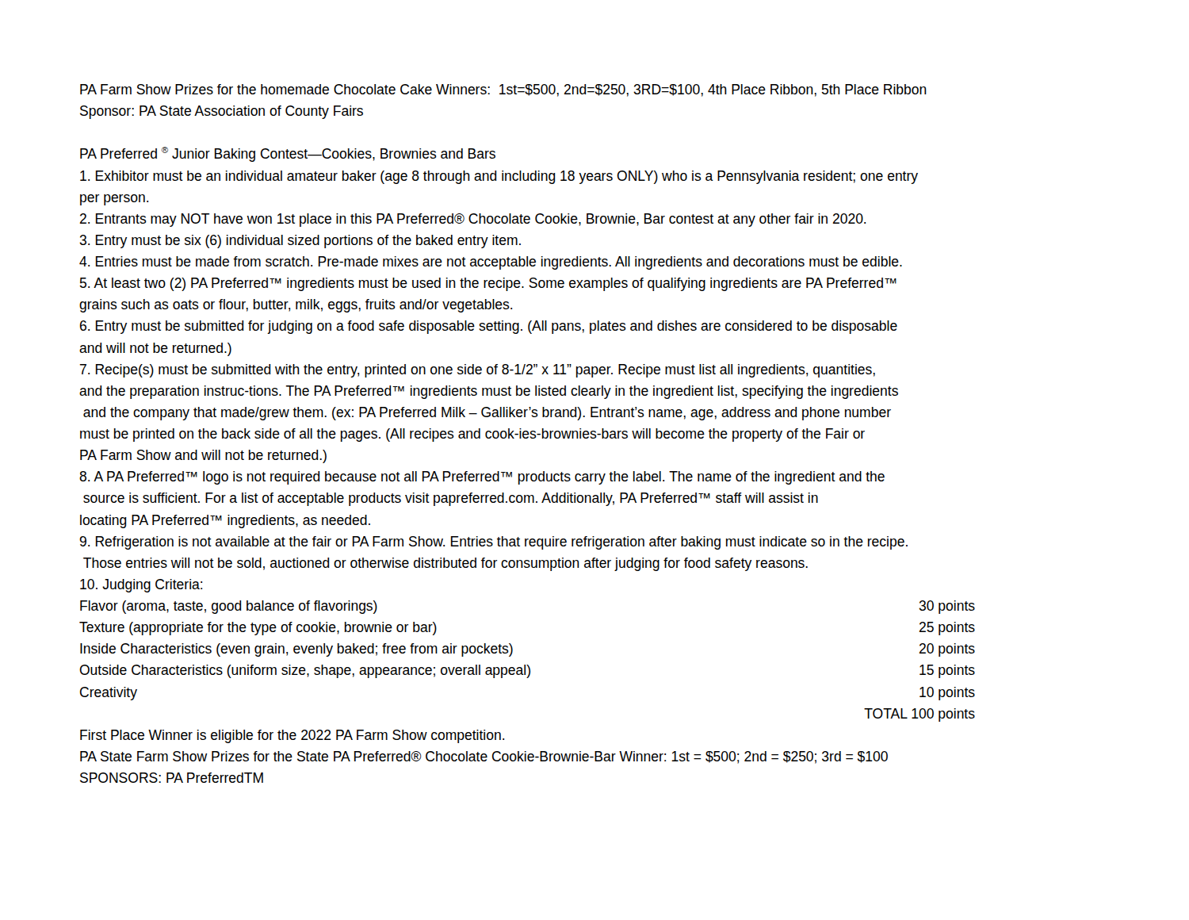PA Farm Show Prizes for the homemade Chocolate Cake Winners: 1st=$500, 2nd=$250, 3RD=$100, 4th Place Ribbon, 5th Place Ribbon
Sponsor: PA State Association of County Fairs
PA Preferred ® Junior Baking Contest—Cookies, Brownies and Bars
1. Exhibitor must be an individual amateur baker (age 8 through and including 18 years ONLY) who is a Pennsylvania resident; one entry
per person.
2. Entrants may NOT have won 1st place in this PA Preferred® Chocolate Cookie, Brownie, Bar contest at any other fair in 2020.
3. Entry must be six (6) individual sized portions of the baked entry item.
4. Entries must be made from scratch. Pre-made mixes are not acceptable ingredients. All ingredients and decorations must be edible.
5. At least two (2) PA Preferred™ ingredients must be used in the recipe. Some examples of qualifying ingredients are PA Preferred™
grains such as oats or flour, butter, milk, eggs, fruits and/or vegetables.
6. Entry must be submitted for judging on a food safe disposable setting. (All pans, plates and dishes are considered to be disposable
and will not be returned.)
7. Recipe(s) must be submitted with the entry, printed on one side of 8-1/2” x 11” paper. Recipe must list all ingredients, quantities,
and the preparation instruc-tions. The PA Preferred™ ingredients must be listed clearly in the ingredient list, specifying the ingredients
and the company that made/grew them. (ex: PA Preferred Milk – Galliker’s brand). Entrant’s name, age, address and phone number
must be printed on the back side of all the pages. (All recipes and cook-ies-brownies-bars will become the property of the Fair or
PA Farm Show and will not be returned.)
8. A PA Preferred™ logo is not required because not all PA Preferred™ products carry the label. The name of the ingredient and the
source is sufficient. For a list of acceptable products visit papreferred.com. Additionally, PA Preferred™ staff will assist in
locating PA Preferred™ ingredients, as needed.
9. Refrigeration is not available at the fair or PA Farm Show. Entries that require refrigeration after baking must indicate so in the recipe.
Those entries will not be sold, auctioned or otherwise distributed for consumption after judging for food safety reasons.
10. Judging Criteria:
| Flavor (aroma, taste, good balance of flavorings) | 30 points |
| Texture (appropriate for the type of cookie, brownie or bar) | 25 points |
| Inside Characteristics (even grain, evenly baked; free from air pockets) | 20 points |
| Outside Characteristics (uniform size, shape, appearance; overall appeal) | 15 points |
| Creativity | 10 points |
| | TOTAL 100 points |
First Place Winner is eligible for the 2022 PA Farm Show competition.
PA State Farm Show Prizes for the State PA Preferred® Chocolate Cookie-Brownie-Bar Winner: 1st = $500; 2nd = $250; 3rd = $100
SPONSORS: PA PreferredTM